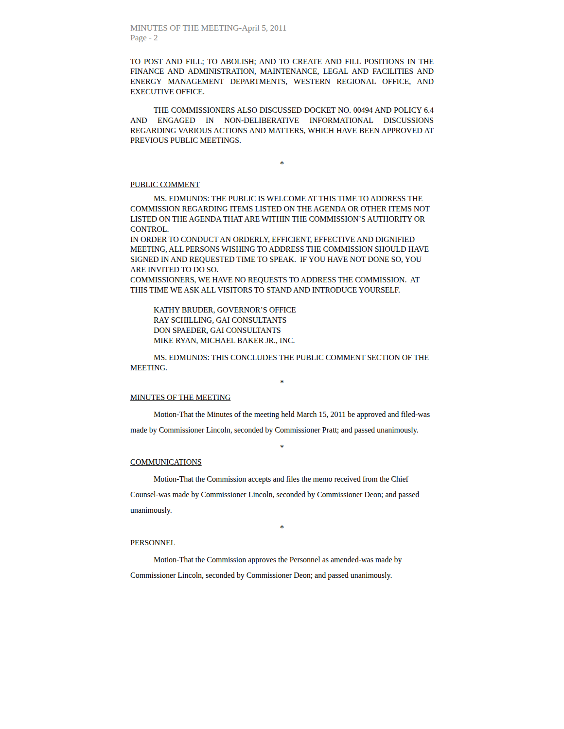MINUTES OF THE MEETING-April 5, 2011
Page - 2
TO POST AND FILL; TO ABOLISH; AND TO CREATE AND FILL POSITIONS IN THE FINANCE AND ADMINISTRATION, MAINTENANCE, LEGAL AND FACILITIES AND ENERGY MANAGEMENT DEPARTMENTS, WESTERN REGIONAL OFFICE, AND EXECUTIVE OFFICE.
THE COMMISSIONERS ALSO DISCUSSED DOCKET NO. 00494 AND POLICY 6.4 AND ENGAGED IN NON-DELIBERATIVE INFORMATIONAL DISCUSSIONS REGARDING VARIOUS ACTIONS AND MATTERS, WHICH HAVE BEEN APPROVED AT PREVIOUS PUBLIC MEETINGS.
*
PUBLIC COMMENT
MS. EDMUNDS: THE PUBLIC IS WELCOME AT THIS TIME TO ADDRESS THE COMMISSION REGARDING ITEMS LISTED ON THE AGENDA OR OTHER ITEMS NOT LISTED ON THE AGENDA THAT ARE WITHIN THE COMMISSION’S AUTHORITY OR CONTROL.
IN ORDER TO CONDUCT AN ORDERLY, EFFICIENT, EFFECTIVE AND DIGNIFIED MEETING, ALL PERSONS WISHING TO ADDRESS THE COMMISSION SHOULD HAVE SIGNED IN AND REQUESTED TIME TO SPEAK. IF YOU HAVE NOT DONE SO, YOU ARE INVITED TO DO SO.
COMMISSIONERS, WE HAVE NO REQUESTS TO ADDRESS THE COMMISSION. AT THIS TIME WE ASK ALL VISITORS TO STAND AND INTRODUCE YOURSELF.
KATHY BRUDER, GOVERNOR’S OFFICE
RAY SCHILLING, GAI CONSULTANTS
DON SPAEDER, GAI CONSULTANTS
MIKE RYAN, MICHAEL BAKER JR., INC.
MS. EDMUNDS: THIS CONCLUDES THE PUBLIC COMMENT SECTION OF THE MEETING.
*
MINUTES OF THE MEETING
Motion-That the Minutes of the meeting held March 15, 2011 be approved and filed-was made by Commissioner Lincoln, seconded by Commissioner Pratt; and passed unanimously.
*
COMMUNICATIONS
Motion-That the Commission accepts and files the memo received from the Chief Counsel-was made by Commissioner Lincoln, seconded by Commissioner Deon; and passed unanimously.
*
PERSONNEL
Motion-That the Commission approves the Personnel as amended-was made by Commissioner Lincoln, seconded by Commissioner Deon; and passed unanimously.